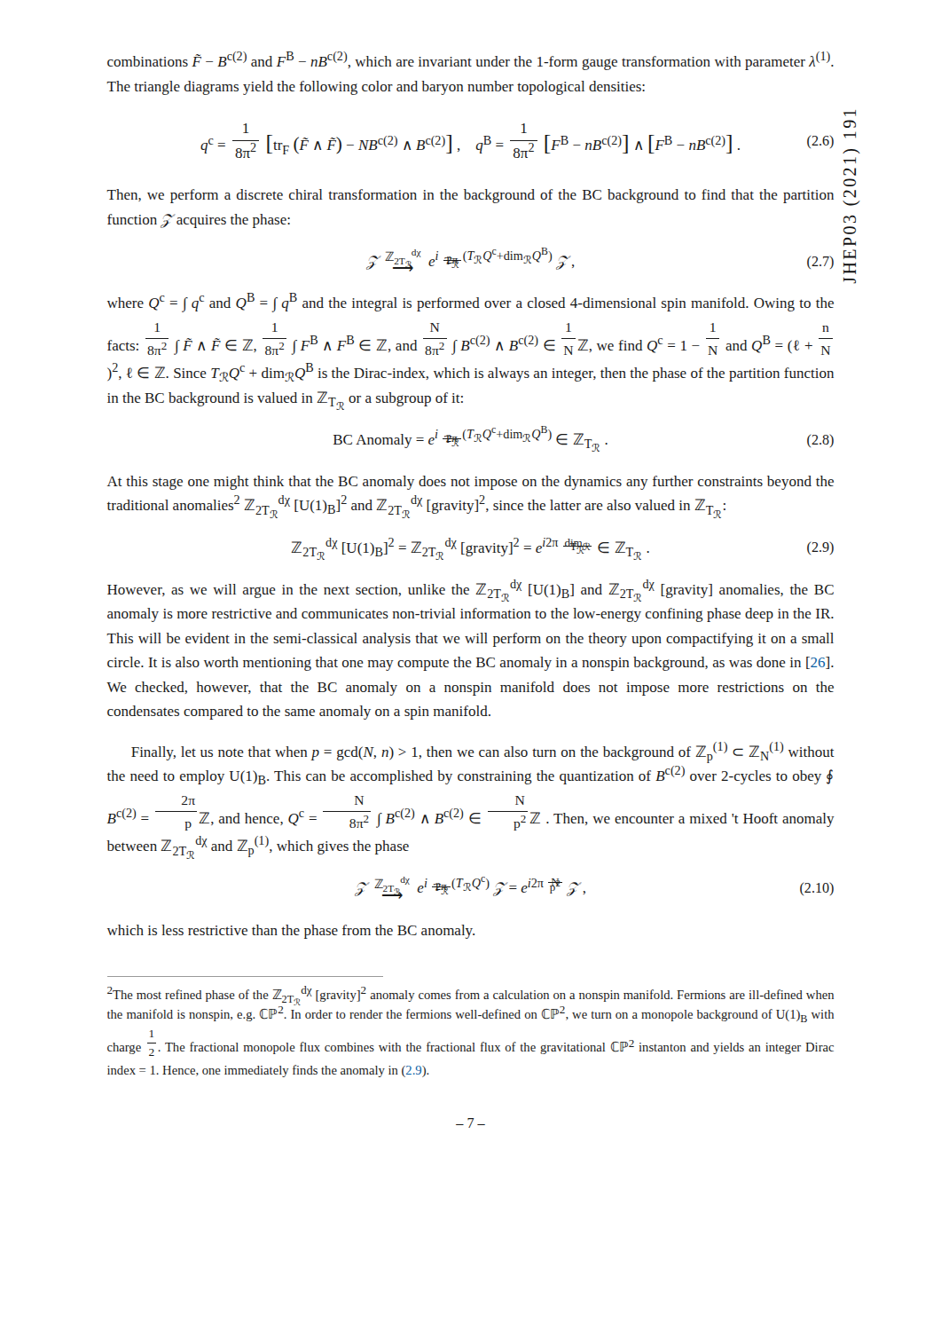JHEP03 (2021) 191
combinations F̃ − Bc(2) and FB − nBc(2), which are invariant under the 1-form gauge transformation with parameter λ(1). The triangle diagrams yield the following color and baryon number topological densities:
qc = 18π2 [trF (F̃ ∧ F̃) − NBc(2) ∧ Bc(2)] , qB = 18π2 [FB − nBc(2)] ∧ [FB − nBc(2)] . (2.6)
Then, we perform a discrete chiral transformation in the background of the BC background to find that the partition function 𝒵 acquires the phase:
𝒵 ℤ2Tℛdχ ⟶ ei 2π Tℛ(TℛQc+dimℛQB) 𝒵 , (2.7)
where Qc = ∫ qc and QB = ∫ qB and the integral is performed over a closed 4-dimensional spin manifold. Owing to the facts: 18π2 ∫ F̃ ∧ F̃ ∈ ℤ, 18π2 ∫ FB ∧ FB ∈ ℤ, and N 8π2 ∫ Bc(2) ∧ Bc(2) ∈ 1 Nℤ, we find Qc = 1 − 1 N and QB = (ℓ + nN)2, ℓ ∈ ℤ. Since TℛQc + dimℛQB is the Dirac-index, which is always an integer, then the phase of the partition function in the BC background is valued in ℤTℛ or a subgroup of it:
BC Anomaly = ei 2π Tℛ(TℛQc+dimℛQB) ∈ ℤTℛ . (2.8)
At this stage one might think that the BC anomaly does not impose on the dynamics any further constraints beyond the traditional anomalies2 ℤ2Tℛdχ [U(1)B]2 and ℤ2Tℛdχ [gravity]2, since the latter are also valued in ℤTℛ:
ℤ2Tℛdχ [U(1)B]2 = ℤ2Tℛdχ [gravity]2 = ei2π dimℛ Tℛ ∈ ℤTℛ . (2.9)
However, as we will argue in the next section, unlike the ℤ2Tℛdχ [U(1)B] and ℤ2Tℛdχ [gravity] anomalies, the BC anomaly is more restrictive and communicates non-trivial information to the low-energy confining phase deep in the IR. This will be evident in the semi-classical analysis that we will perform on the theory upon compactifying it on a small circle. It is also worth mentioning that one may compute the BC anomaly in a nonspin background, as was done in [26]. We checked, however, that the BC anomaly on a nonspin manifold does not impose more restrictions on the condensates compared to the same anomaly on a spin manifold.
Finally, let us note that when p = gcd(N, n) > 1, then we can also turn on the background of ℤp(1) ⊂ ℤN(1) without the need to employ U(1)B. This can be accomplished by constraining the quantization of Bc(2) over 2-cycles to obey ∮ Bc(2) = 2π p ℤ, and hence, Qc = N 8π2 ∫ Bc(2) ∧ Bc(2) ∈ Np2 ℤ . Then, we encounter a mixed 't Hooft anomaly between ℤ2Tℛdχ and ℤp(1), which gives the phase
𝒵 ℤ2Tℛdχ ⟶ ei 2π Tℛ(TℛQc) 𝒵 = ei2π Np2 𝒵 , (2.10)
which is less restrictive than the phase from the BC anomaly.
2The most refined phase of the ℤ2Tℛdχ [gravity]2 anomaly comes from a calculation on a nonspin manifold. Fermions are ill-defined when the manifold is nonspin, e.g. ℂℙ2. In order to render the fermions well-defined on ℂℙ2, we turn on a monopole background of U(1)B with charge 12. The fractional monopole flux combines with the fractional flux of the gravitational ℂℙ2 instanton and yields an integer Dirac index = 1. Hence, one immediately finds the anomaly in (2.9).
– 7 –